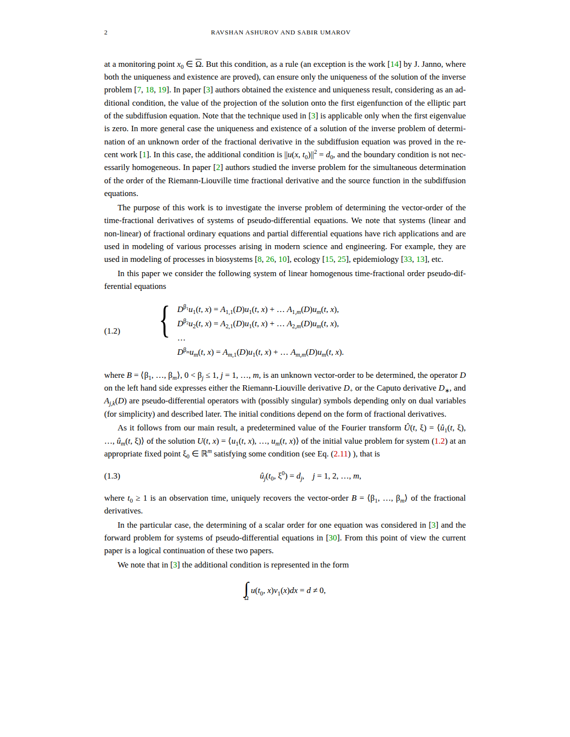2 Ravshan Ashurov and Sabir Umarov
at a monitoring point x0 ∈ Ω. But this condition, as a rule (an exception is the work [14] by J. Janno, where both the uniqueness and existence are proved), can ensure only the uniqueness of the solution of the inverse problem [7, 18, 19]. In paper [3] authors obtained the existence and uniqueness result, considering as an additional condition, the value of the projection of the solution onto the first eigenfunction of the elliptic part of the subdiffusion equation. Note that the technique used in [3] is applicable only when the first eigenvalue is zero. In more general case the uniqueness and existence of a solution of the inverse problem of determination of an unknown order of the fractional derivative in the subdiffusion equation was proved in the recent work [1]. In this case, the additional condition is ||u(x, t0)||2 = d0, and the boundary condition is not necessarily homogeneous. In paper [2] authors studied the inverse problem for the simultaneous determination of the order of the Riemann-Liouville time fractional derivative and the source function in the subdiffusion equations.
The purpose of this work is to investigate the inverse problem of determining the vector-order of the time-fractional derivatives of systems of pseudo-differential equations. We note that systems (linear and non-linear) of fractional ordinary equations and partial differential equations have rich applications and are used in modeling of various processes arising in modern science and engineering. For example, they are used in modeling of processes in biosystems [8, 26, 10], ecology [15, 25], epidemiology [33, 13], etc.
In this paper we consider the following system of linear homogenous time-fractional order pseudo-differential equations
(1.2)
{ Dβ1u1(t, x) = A1,1(D)u1(t, x) + … A1,m(D)um(t, x), Dβ2u2(t, x) = A2,1(D)u1(t, x) + … A2,m(D)um(t, x), … Dβmum(t, x) = Am,1(D)u1(t, x) + … Am,m(D)um(t, x).
where B = ⟨β1, …, βm⟩, 0 < βj ≤ 1, j = 1, …, m, is an unknown vector-order to be determined, the operator D on the left hand side expresses either the Riemann-Liouville derivative D+ or the Caputo derivative D∗, and Aj,k(D) are pseudo-differential operators with (possibly singular) symbols depending only on dual variables (for simplicity) and described later. The initial conditions depend on the form of fractional derivatives.
As it follows from our main result, a predetermined value of the Fourier transform Û(t, ξ) = ⟨û1(t, ξ), …, ûm(t, ξ)⟩ of the solution U(t, x) = ⟨u1(t, x), …, um(t, x)⟩ of the initial value problem for system (1.2) at an appropriate fixed point ξ0 ∈ ℝm satisfying some condition (see Eq. (2.11) ), that is
(1.3)
ûj(t0, ξ0) = dj, j = 1, 2, …, m,
where t0 ≥ 1 is an observation time, uniquely recovers the vector-order B = ⟨β1, …, βm⟩ of the fractional derivatives.
In the particular case, the determining of a scalar order for one equation was considered in [3] and the forward problem for systems of pseudo-differential equations in [30]. From this point of view the current paper is a logical continuation of these two papers.
We note that in [3] the additional condition is represented in the form
∫Ω u(t0, x)v1(x)dx = d ≠ 0,